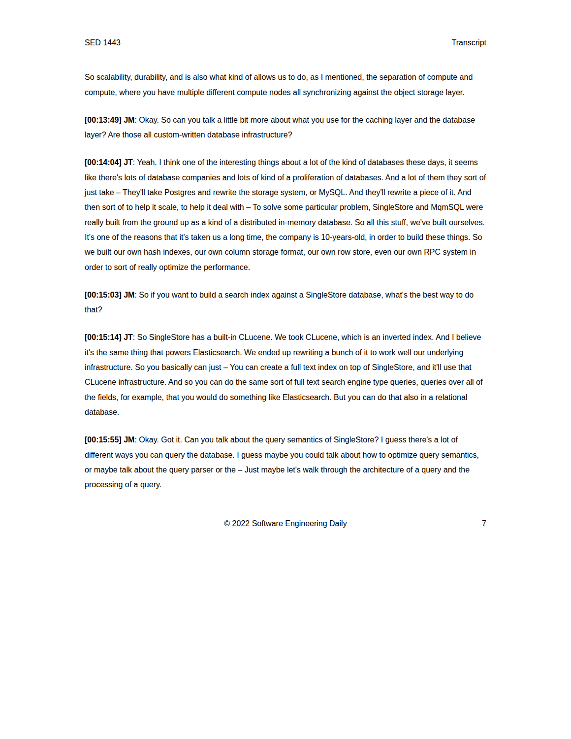SED 1443
Transcript
So scalability, durability, and is also what kind of allows us to do, as I mentioned, the separation of compute and compute, where you have multiple different compute nodes all synchronizing against the object storage layer.
[00:13:49] JM: Okay. So can you talk a little bit more about what you use for the caching layer and the database layer? Are those all custom-written database infrastructure?
[00:14:04] JT: Yeah. I think one of the interesting things about a lot of the kind of databases these days, it seems like there's lots of database companies and lots of kind of a proliferation of databases. And a lot of them they sort of just take – They'll take Postgres and rewrite the storage system, or MySQL. And they'll rewrite a piece of it. And then sort of to help it scale, to help it deal with – To solve some particular problem, SingleStore and MqmSQL were really built from the ground up as a kind of a distributed in-memory database. So all this stuff, we've built ourselves. It's one of the reasons that it's taken us a long time, the company is 10-years-old, in order to build these things. So we built our own hash indexes, our own column storage format, our own row store, even our own RPC system in order to sort of really optimize the performance.
[00:15:03] JM: So if you want to build a search index against a SingleStore database, what's the best way to do that?
[00:15:14] JT: So SingleStore has a built-in CLucene. We took CLucene, which is an inverted index. And I believe it's the same thing that powers Elasticsearch. We ended up rewriting a bunch of it to work well our underlying infrastructure. So you basically can just – You can create a full text index on top of SingleStore, and it'll use that CLucene infrastructure. And so you can do the same sort of full text search engine type queries, queries over all of the fields, for example, that you would do something like Elasticsearch. But you can do that also in a relational database.
[00:15:55] JM: Okay. Got it. Can you talk about the query semantics of SingleStore? I guess there's a lot of different ways you can query the database. I guess maybe you could talk about how to optimize query semantics, or maybe talk about the query parser or the – Just maybe let's walk through the architecture of a query and the processing of a query.
© 2022 Software Engineering Daily
7